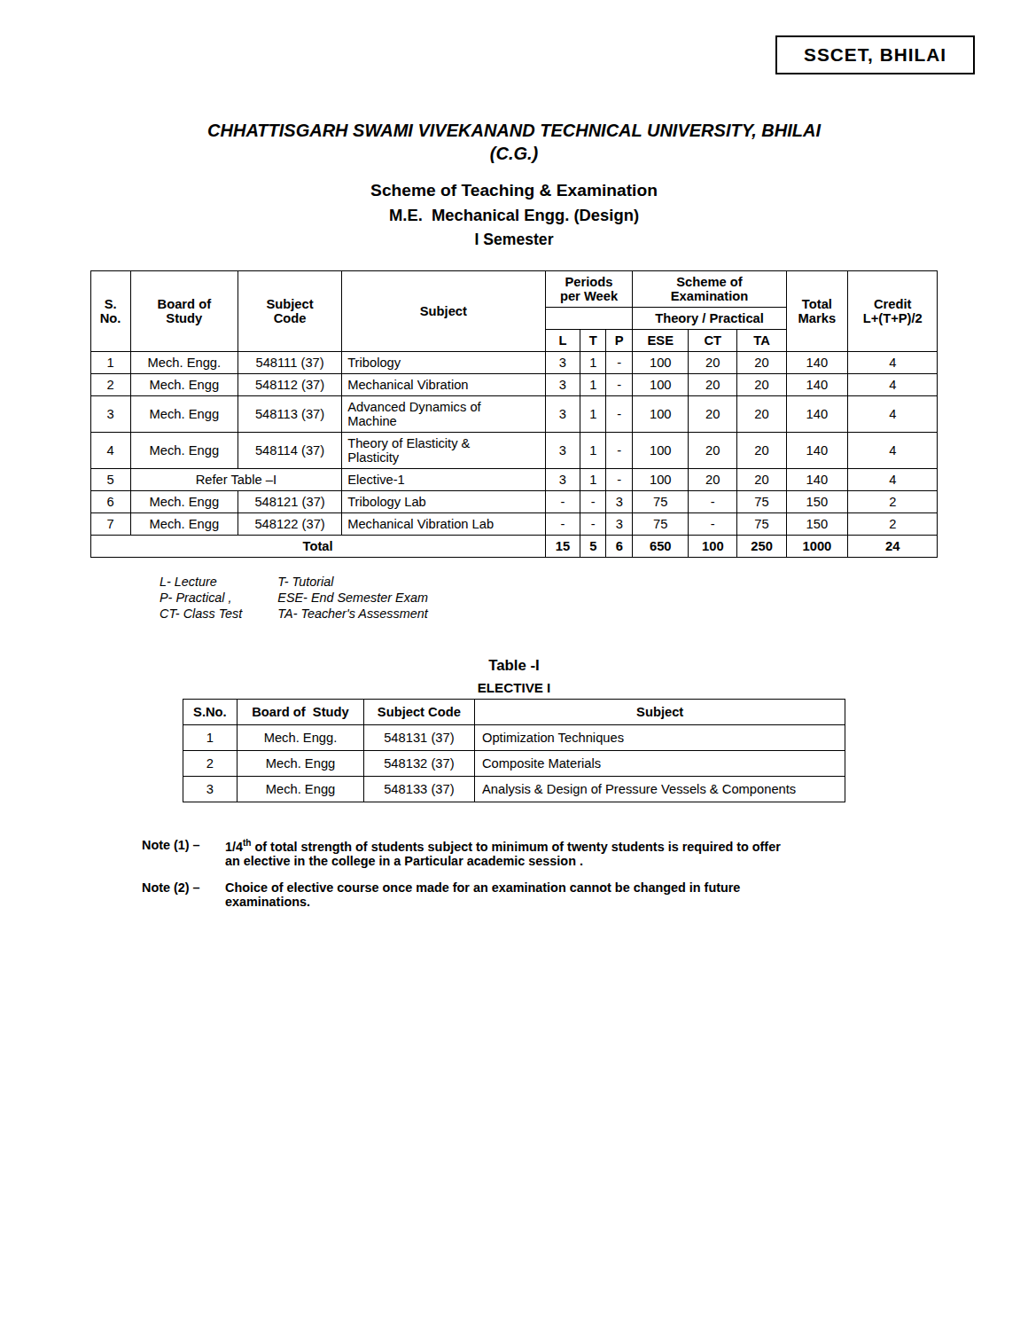SSCET, BHILAI
CHHATTISGARH SWAMI VIVEKANAND TECHNICAL UNIVERSITY, BHILAI
(C.G.)
Scheme of Teaching & Examination
M.E. Mechanical Engg. (Design)
I Semester
| S. No. | Board of Study | Subject Code | Subject | Periods per Week | Scheme of Examination | Total Marks | Credit L+(T+P)/2 |
| --- | --- | --- | --- | --- | --- | --- | --- |
| | Theory / Practical |
| L | T | P | ESE | CT | TA |
| 1 | Mech. Engg. | 548111 (37) | Tribology | 3 | 1 | - | 100 | 20 | 20 | 140 | 4 |
| 2 | Mech. Engg | 548112 (37) | Mechanical Vibration | 3 | 1 | - | 100 | 20 | 20 | 140 | 4 |
| 3 | Mech. Engg | 548113 (37) | Advanced Dynamics of Machine | 3 | 1 | - | 100 | 20 | 20 | 140 | 4 |
| 4 | Mech. Engg | 548114 (37) | Theory of Elasticity & Plasticity | 3 | 1 | - | 100 | 20 | 20 | 140 | 4 |
| 5 | Refer Table –I | Elective-1 | 3 | 1 | - | 100 | 20 | 20 | 140 | 4 |
| 6 | Mech. Engg | 548121 (37) | Tribology Lab | - | - | 3 | 75 | - | 75 | 150 | 2 |
| 7 | Mech. Engg | 548122 (37) | Mechanical Vibration Lab | - | - | 3 | 75 | - | 75 | 150 | 2 |
| Total | 15 | 5 | 6 | 650 | 100 | 250 | 1000 | 24 |
| L- Lecture | T- Tutorial |
| P- Practical , | ESE- End Semester Exam |
| CT- Class Test | TA- Teacher's Assessment |
Table -I
ELECTIVE I
| S.No. | Board of Study | Subject Code | Subject |
| --- | --- | --- | --- |
| 1 | Mech. Engg. | 548131 (37) | Optimization Techniques |
| 2 | Mech. Engg | 548132 (37) | Composite Materials |
| 3 | Mech. Engg | 548133 (37) | Analysis & Design of Pressure Vessels & Components |
Note (1) – 1/4th of total strength of students subject to minimum of twenty students is required to offer an elective in the college in a Particular academic session .
Note (2) – Choice of elective course once made for an examination cannot be changed in future examinations.